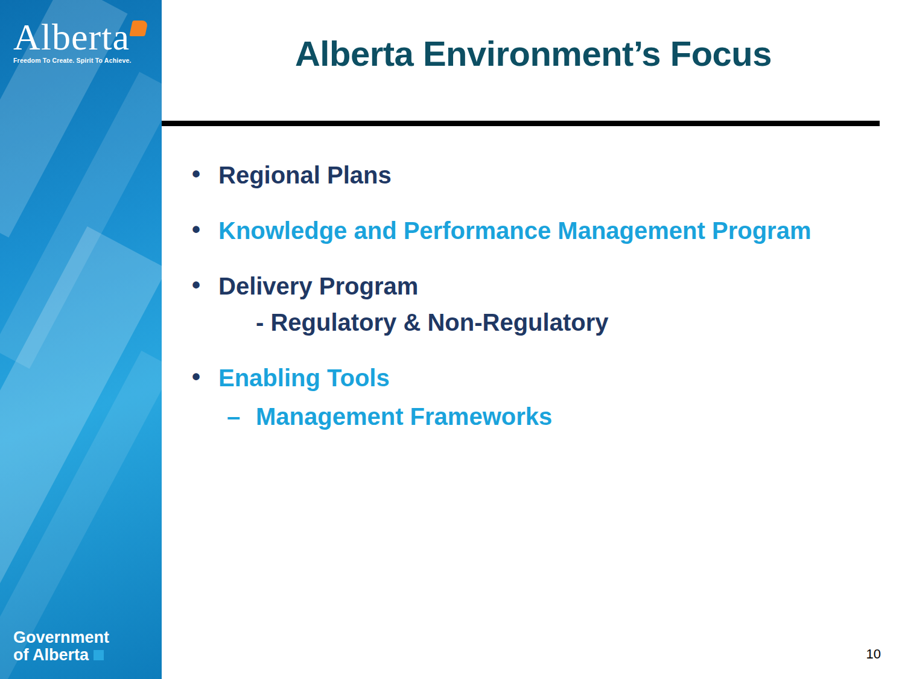Alberta
Freedom To Create. Spirit To Achieve.
Government
of Alberta
Alberta Environment’s Focus
Regional Plans
Knowledge and Performance Management Program
Delivery Program
- Regulatory & Non-Regulatory
Enabling Tools
Management Frameworks
10